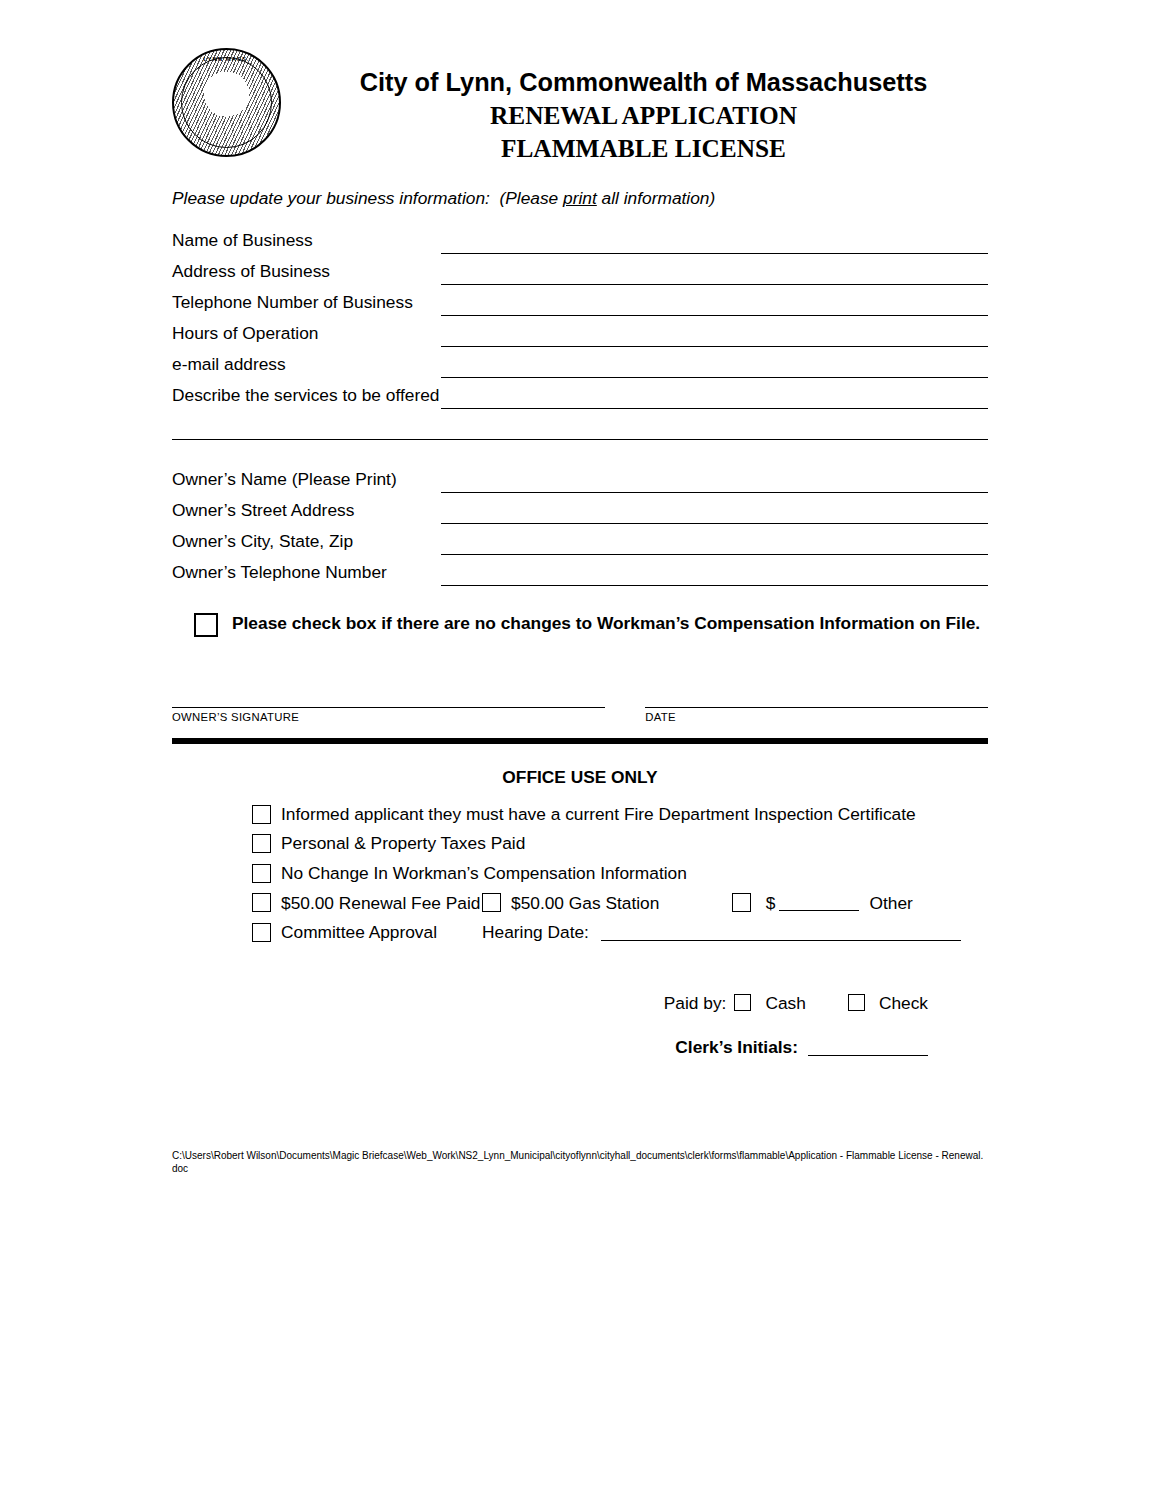City of Lynn, Commonwealth of Massachusetts
RENEWAL APPLICATION
FLAMMABLE LICENSE
Please update your business information: (Please print all information)
| Name of Business | |
| Address of Business | |
| Telephone Number of Business | |
| Hours of Operation | |
| e-mail address | |
| Describe the services to be offered | |
| Owner’s Name (Please Print) | |
| Owner’s Street Address | |
| Owner’s City, State, Zip | |
| Owner’s Telephone Number | |
Please check box if there are no changes to Workman’s Compensation Information on File.
OWNER’S SIGNATURE
DATE
OFFICE USE ONLY
Informed applicant they must have a current Fire Department Inspection Certificate
Personal & Property Taxes Paid
No Change In Workman’s Compensation Information
$50.00 Renewal Fee Paid $50.00 Gas Station $ Other
Committee Approval Hearing Date:
Paid by: Cash Check
Clerk’s Initials:
C:\Users\Robert Wilson\Documents\Magic Briefcase\Web_Work\NS2_Lynn_Municipal\cityoflynn\cityhall_documents\clerk\forms\flammable\Application - Flammable License - Renewal.doc